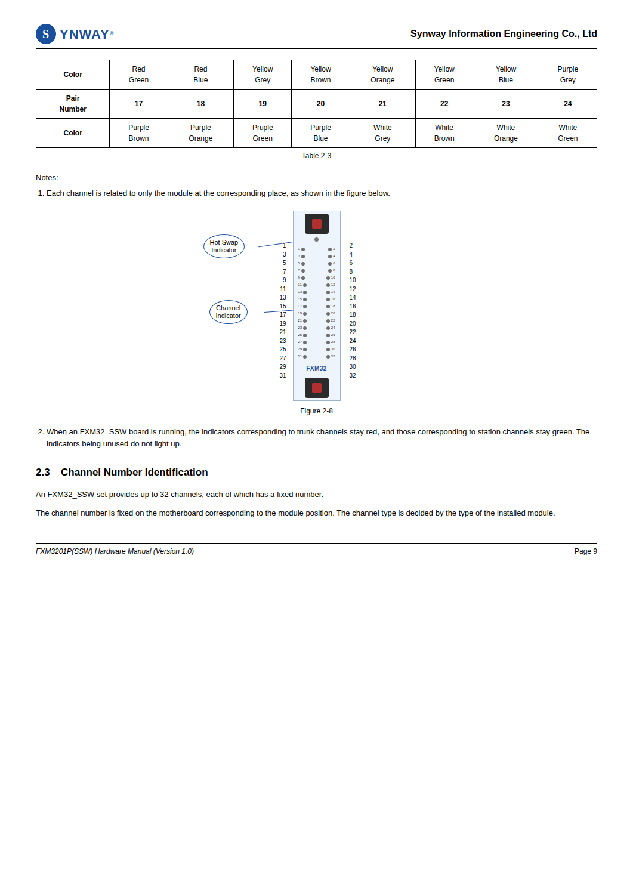SYNWAY®
Synway Information Engineering Co., Ltd
| Color | Red Green | Red Blue | Yellow Grey | Yellow Brown | Yellow Orange | Yellow Green | Yellow Blue | Purple Grey |
| Pair Number | 17 | 18 | 19 | 20 | 21 | 22 | 23 | 24 |
| Color | Purple Brown | Purple Orange | Pruple Green | Purple Blue | White Grey | White Brown | White Orange | White Green |
Table 2-3
Notes:
Each channel is related to only the module at the corresponding place, as shown in the figure below.
Hot Swap
Indicator
Channel
Indicator
1
3
5
7
9
11
13
15
17
19
21
23
25
27
29
31
2
4
6
8
10
12
14
16
18
20
22
24
26
28
30
32
1
2
3
4
5
6
7
8
9
10
11
12
13
14
15
16
17
18
19
20
21
22
23
24
25
26
27
28
29
30
31
32
FXM32
Figure 2-8
When an FXM32_SSW board is running, the indicators corresponding to trunk channels stay red, and those corresponding to station channels stay green. The indicators being unused do not light up.
2.3 Channel Number Identification
An FXM32_SSW set provides up to 32 channels, each of which has a fixed number.
The channel number is fixed on the motherboard corresponding to the module position. The channel type is decided by the type of the installed module.
FXM3201P(SSW) Hardware Manual (Version 1.0)
Page 9